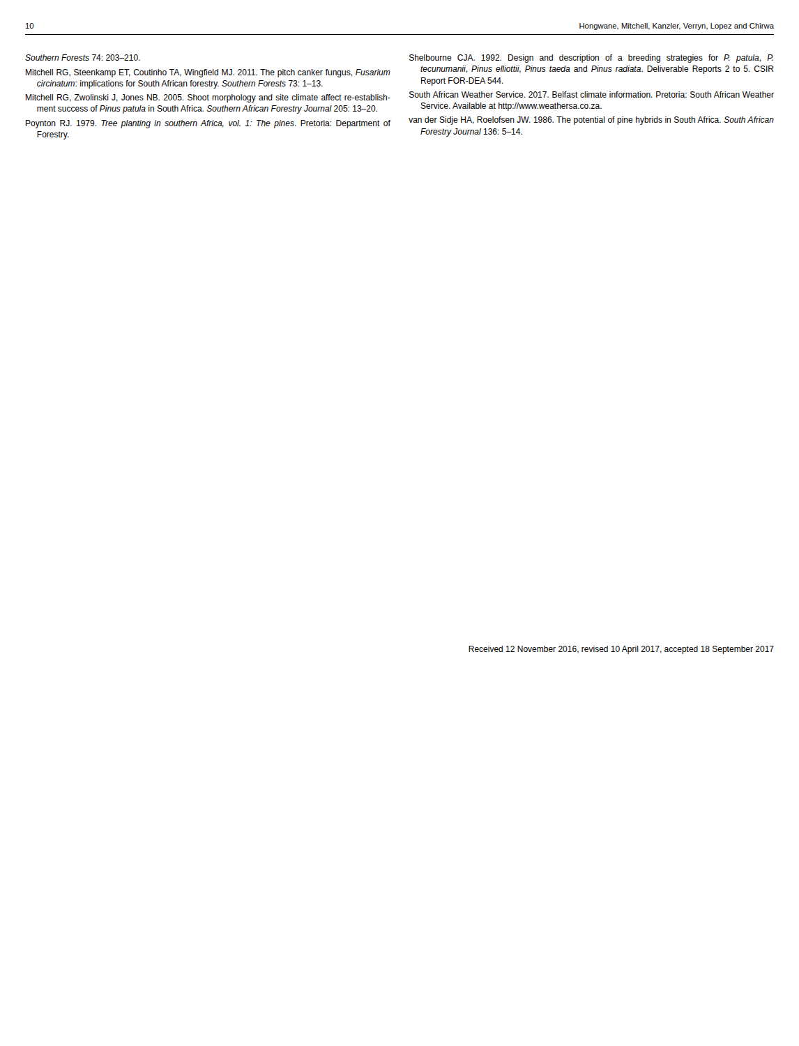10 Hongwane, Mitchell, Kanzler, Verryn, Lopez and Chirwa
Southern Forests 74: 203–210.
Mitchell RG, Steenkamp ET, Coutinho TA, Wingfield MJ. 2011. The pitch canker fungus, Fusarium circinatum: implications for South African forestry. Southern Forests 73: 1–13.
Mitchell RG, Zwolinski J, Jones NB. 2005. Shoot morphology and site climate affect re-establishment success of Pinus patula in South Africa. Southern African Forestry Journal 205: 13–20.
Poynton RJ. 1979. Tree planting in southern Africa, vol. 1: The pines. Pretoria: Department of Forestry.
Shelbourne CJA. 1992. Design and description of a breeding strategies for P. patula, P. tecunumanii, Pinus elliottii, Pinus taeda and Pinus radiata. Deliverable Reports 2 to 5. CSIR Report FOR-DEA 544.
South African Weather Service. 2017. Belfast climate information. Pretoria: South African Weather Service. Available at http://www.weathersa.co.za.
van der Sidje HA, Roelofsen JW. 1986. The potential of pine hybrids in South Africa. South African Forestry Journal 136: 5–14.
Received 12 November 2016, revised 10 April 2017, accepted 18 September 2017